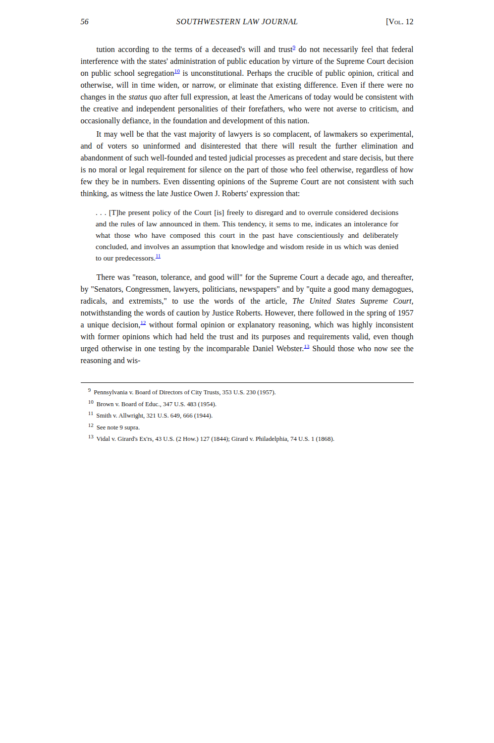56 SOUTHWESTERN LAW JOURNAL [Vol. 12
tution according to the terms of a deceased's will and trust9 do not necessarily feel that federal interference with the states' administration of public education by virture of the Supreme Court decision on public school segregation10 is unconstitutional. Perhaps the crucible of public opinion, critical and otherwise, will in time widen, or narrow, or eliminate that existing difference. Even if there were no changes in the status quo after full expression, at least the Americans of today would be consistent with the creative and independent personalities of their forefathers, who were not averse to criticism, and occasionally defiance, in the foundation and development of this nation.
It may well be that the vast majority of lawyers is so complacent, of lawmakers so experimental, and of voters so uninformed and disinterested that there will result the further elimination and abandonment of such well-founded and tested judicial processes as precedent and stare decisis, but there is no moral or legal requirement for silence on the part of those who feel otherwise, regardless of how few they be in numbers. Even dissenting opinions of the Supreme Court are not consistent with such thinking, as witness the late Justice Owen J. Roberts' expression that:
. . . [T]he present policy of the Court [is] freely to disregard and to overrule considered decisions and the rules of law announced in them. This tendency, it sems to me, indicates an intolerance for what those who have composed this court in the past have conscientiously and deliberately concluded, and involves an assumption that knowledge and wisdom reside in us which was denied to our predecessors.11
There was "reason, tolerance, and good will" for the Supreme Court a decade ago, and thereafter, by "Senators, Congressmen, lawyers, politicians, newspapers" and by "quite a good many demagogues, radicals, and extremists," to use the words of the article, The United States Supreme Court, notwithstanding the words of caution by Justice Roberts. However, there followed in the spring of 1957 a unique decision,12 without formal opinion or explanatory reasoning, which was highly inconsistent with former opinions which had held the trust and its purposes and requirements valid, even though urged otherwise in one testing by the incomparable Daniel Webster.13 Should those who now see the reasoning and wis-
9 Pennsylvania v. Board of Directors of City Trusts, 353 U.S. 230 (1957).
10 Brown v. Board of Educ., 347 U.S. 483 (1954).
11 Smith v. Allwright, 321 U.S. 649, 666 (1944).
12 See note 9 supra.
13 Vidal v. Girard's Ex'rs, 43 U.S. (2 How.) 127 (1844); Girard v. Philadelphia, 74 U.S. 1 (1868).